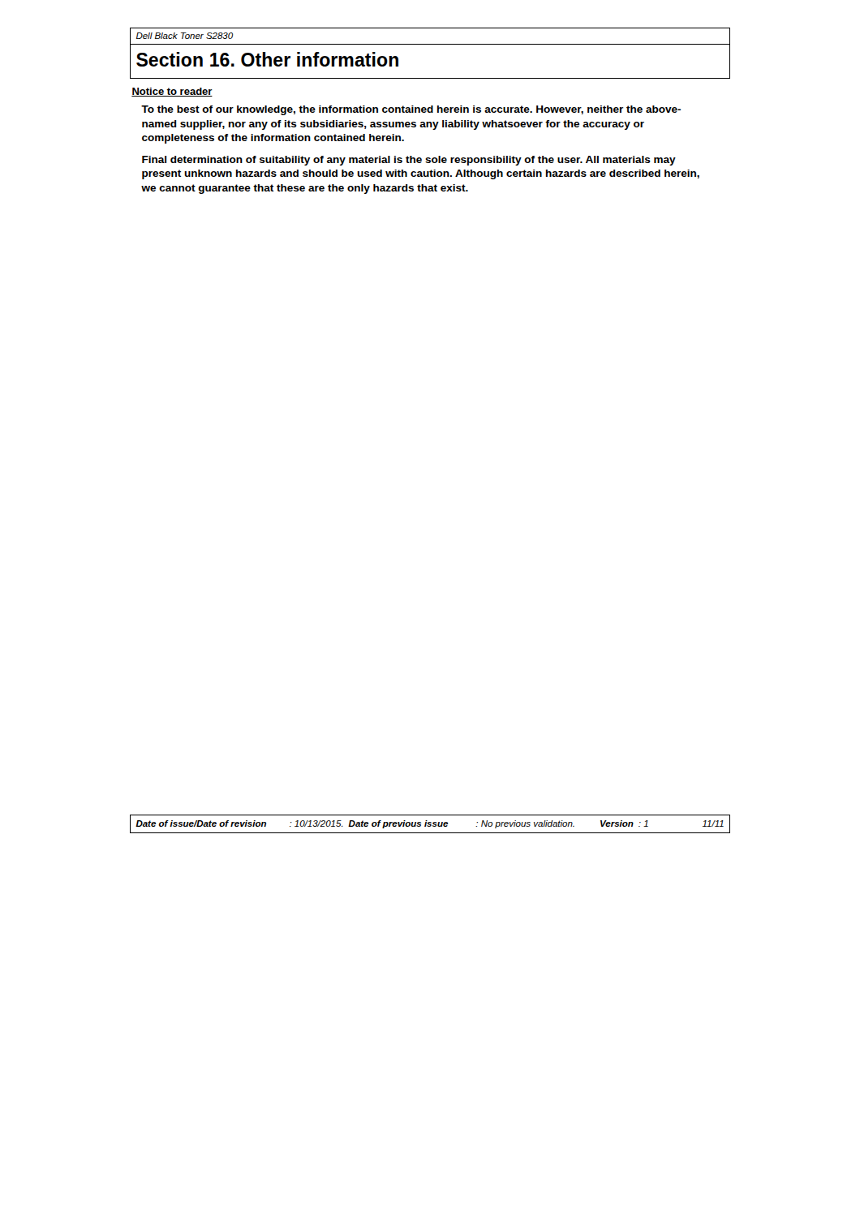Dell Black Toner S2830
Section 16. Other information
Notice to reader
To the best of our knowledge, the information contained herein is accurate. However, neither the above-named supplier, nor any of its subsidiaries, assumes any liability whatsoever for the accuracy or completeness of the information contained herein.
Final determination of suitability of any material is the sole responsibility of the user. All materials may present unknown hazards and should be used with caution. Although certain hazards are described herein, we cannot guarantee that these are the only hazards that exist.
Date of issue/Date of revision : 10/13/2015. Date of previous issue : No previous validation. Version : 1 11/11